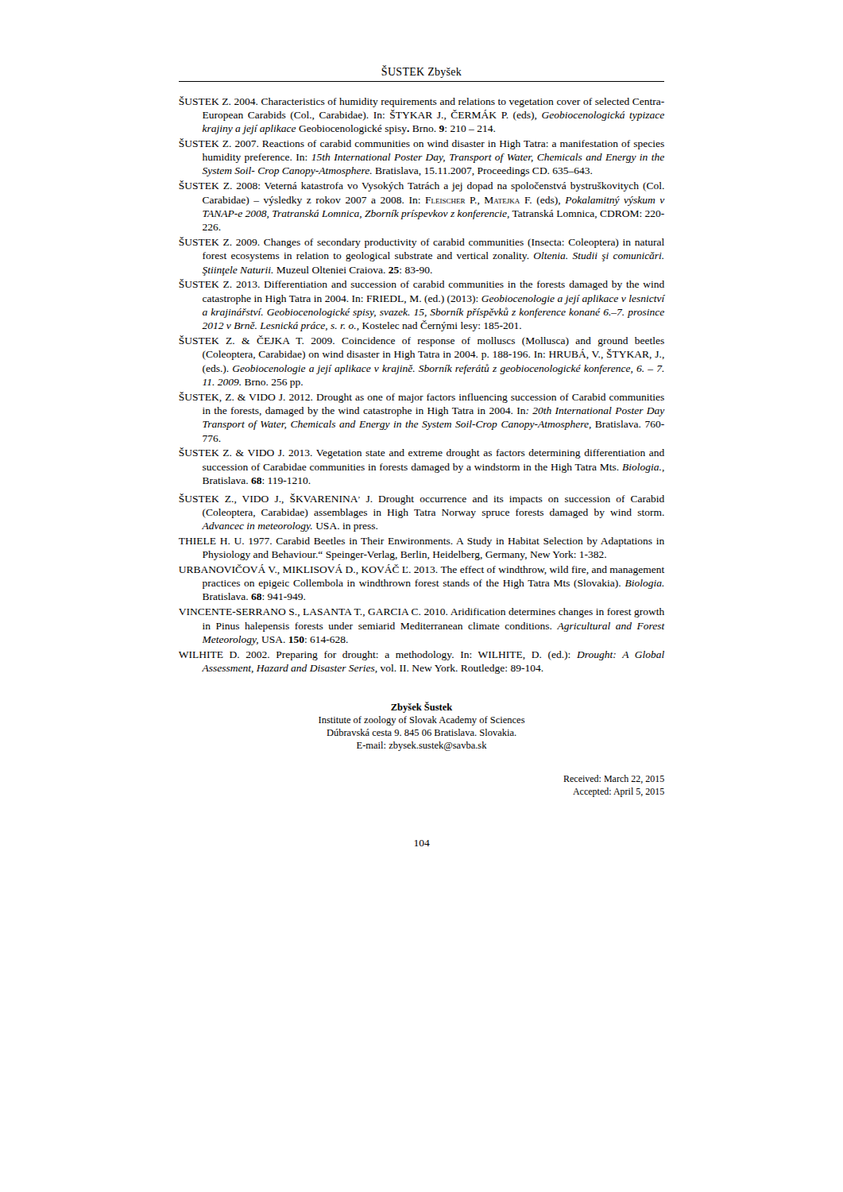ŠUSTEK Zbyšek
ŠUSTEK Z. 2004. Characteristics of humidity requirements and relations to vegetation cover of selected Centra-European Carabids (Col., Carabidae). In: ŠTYKAR J., ČERMÁK P. (eds), Geobiocenologická typizace krajiny a její aplikace Geobiocenologické spisy. Brno. 9: 210 – 214.
ŠUSTEK Z. 2007. Reactions of carabid communities on wind disaster in High Tatra: a manifestation of species humidity preference. In: 15th International Poster Day, Transport of Water, Chemicals and Energy in the System Soil- Crop Canopy-Atmosphere. Bratislava, 15.11.2007, Proceedings CD. 635–643.
ŠUSTEK Z. 2008: Veterná katastrofa vo Vysokých Tatrách a jej dopad na spoločenstvá bystruškovitych (Col. Carabidae) – výsledky z rokov 2007 a 2008. In: Fleischer P., Matejka F. (eds), Pokalamitný výskum v TANAP-e 2008, Tratranská Lomnica, Zborník príspevkov z konferencie, Tatranská Lomnica, CDROM: 220-226.
ŠUSTEK Z. 2009. Changes of secondary productivity of carabid communities (Insecta: Coleoptera) in natural forest ecosystems in relation to geological substrate and vertical zonality. Oltenia. Studii şi comunicări. Ştiinţele Naturii. Muzeul Olteniei Craiova. 25: 83-90.
ŠUSTEK Z. 2013. Differentiation and succession of carabid communities in the forests damaged by the wind catastrophe in High Tatra in 2004. In: FRIEDL, M. (ed.) (2013): Geobiocenologie a její aplikace v lesnictví a krajinářství. Geobiocenologické spisy, svazek. 15, Sborník příspěvků z konference konané 6.–7. prosince 2012 v Brně. Lesnická práce, s. r. o., Kostelec nad Černými lesy: 185-201.
ŠUSTEK Z. & ČEJKA T. 2009. Coincidence of response of molluscs (Mollusca) and ground beetles (Coleoptera, Carabidae) on wind disaster in High Tatra in 2004. p. 188-196. In: HRUBÁ, V., ŠTYKAR, J., (eds.). Geobiocenologie a její aplikace v krajině. Sborník referátů z geobiocenologické konference, 6. – 7. 11. 2009. Brno. 256 pp.
ŠUSTEK, Z. & VIDO J. 2012. Drought as one of major factors influencing succession of Carabid communities in the forests, damaged by the wind catastrophe in High Tatra in 2004. In: 20th International Poster Day Transport of Water, Chemicals and Energy in the System Soil-Crop Canopy-Atmosphere, Bratislava. 760-776.
ŠUSTEK Z. & VIDO J. 2013. Vegetation state and extreme drought as factors determining differentiation and succession of Carabidae communities in forests damaged by a windstorm in the High Tatra Mts. Biologia., Bratislava. 68: 119-1210.
ŠUSTEK Z., VIDO J., ŠKVARENINA, J. Drought occurrence and its impacts on succession of Carabid (Coleoptera, Carabidae) assemblages in High Tatra Norway spruce forests damaged by wind storm. Advancec in meteorology. USA. in press.
THIELE H. U. 1977. Carabid Beetles in Their Enwironments. A Study in Habitat Selection by Adaptations in Physiology and Behaviour.“ Speinger-Verlag, Berlin, Heidelberg, Germany, New York: 1-382.
URBANOVIČOVÁ V., MIKLISOVÁ D., KOVÁČ Ľ. 2013. The effect of windthrow, wild fire, and management practices on epigeic Collembola in windthrown forest stands of the High Tatra Mts (Slovakia). Biologia. Bratislava. 68: 941-949.
VINCENTE-SERRANO S., LASANTA T., GARCIA C. 2010. Aridification determines changes in forest growth in Pinus halepensis forests under semiarid Mediterranean climate conditions. Agricultural and Forest Meteorology, USA. 150: 614-628.
WILHITE D. 2002. Preparing for drought: a methodology. In: WILHITE, D. (ed.): Drought: A Global Assessment, Hazard and Disaster Series, vol. II. New York. Routledge: 89-104.
Zbyšek Šustek
Institute of zoology of Slovak Academy of Sciences
Dúbravská cesta 9. 845 06 Bratislava. Slovakia.
E-mail: zbysek.sustek@savba.sk
Received: March 22, 2015
Accepted: April 5, 2015
104